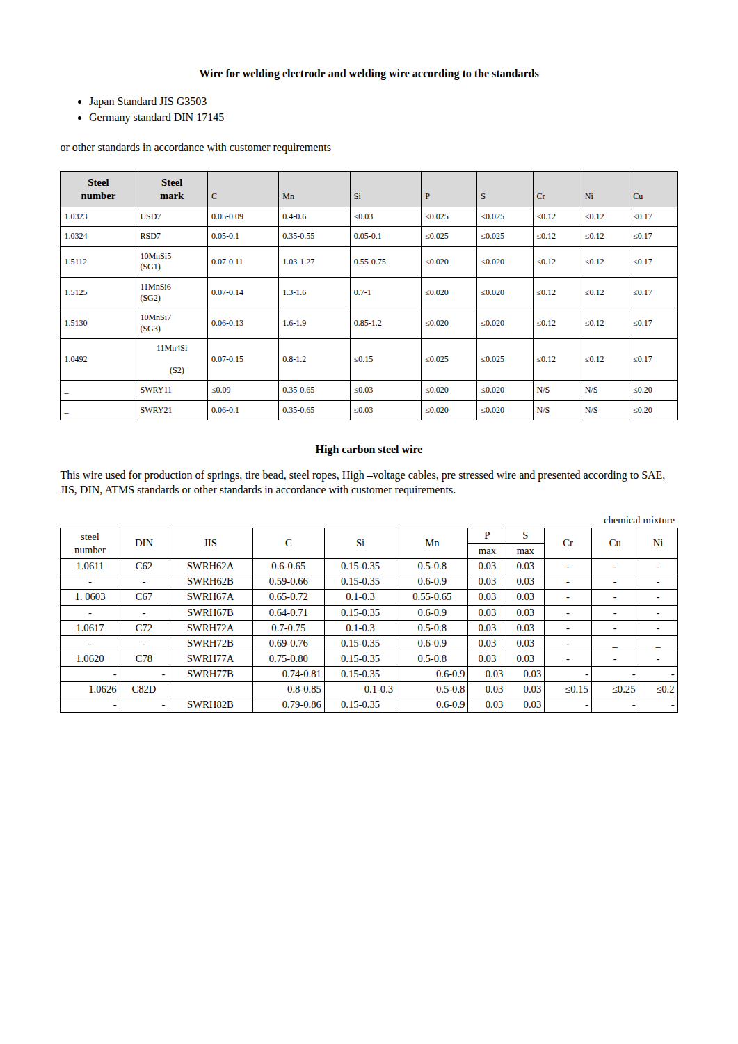Wire for welding electrode and welding wire according to the standards
Japan Standard JIS G3503
Germany standard DIN 17145
or other standards in accordance with customer requirements
| Steel number | Steel mark | C | Mn | Si | P | S | Cr | Ni | Cu |
| --- | --- | --- | --- | --- | --- | --- | --- | --- | --- |
| 1.0323 | USD7 | 0.05-0.09 | 0.4-0.6 | ≤0.03 | ≤0.025 | ≤0.025 | ≤0.12 | ≤0.12 | ≤0.17 |
| 1.0324 | RSD7 | 0.05-0.1 | 0.35-0.55 | 0.05-0.1 | ≤0.025 | ≤0.025 | ≤0.12 | ≤0.12 | ≤0.17 |
| 1.5112 | 10MnSi5 (SG1) | 0.07-0.11 | 1.03-1.27 | 0.55-0.75 | ≤0.020 | ≤0.020 | ≤0.12 | ≤0.12 | ≤0.17 |
| 1.5125 | 11MnSi6 (SG2) | 0.07-0.14 | 1.3-1.6 | 0.7-1 | ≤0.020 | ≤0.020 | ≤0.12 | ≤0.12 | ≤0.17 |
| 1.5130 | 10MnSi7 (SG3) | 0.06-0.13 | 1.6-1.9 | 0.85-1.2 | ≤0.020 | ≤0.020 | ≤0.12 | ≤0.12 | ≤0.17 |
| 1.0492 | 11Mn4Si (S2) | 0.07-0.15 | 0.8-1.2 | ≤0.15 | ≤0.025 | ≤0.025 | ≤0.12 | ≤0.12 | ≤0.17 |
| _ | SWRY11 | ≤0.09 | 0.35-0.65 | ≤0.03 | ≤0.020 | ≤0.020 | N/S | N/S | ≤0.20 |
| _ | SWRY21 | 0.06-0.1 | 0.35-0.65 | ≤0.03 | ≤0.020 | ≤0.020 | N/S | N/S | ≤0.20 |
High carbon steel wire
This wire used for production of springs, tire bead, steel ropes, High –voltage cables, pre stressed wire and presented according to SAE, JIS, DIN, ATMS standards or other standards in accordance with customer requirements.
| | | | chemical mixture |
| --- | --- | --- | --- |
| steel number | DIN | JIS | C | Si | Mn | P | S | Cr | Cu | Ni |
| max | max |
| 1.0611 | C62 | SWRH62A | 0.6-0.65 | 0.15-0.35 | 0.5-0.8 | 0.03 | 0.03 | - | - | - |
| - | - | SWRH62B | 0.59-0.66 | 0.15-0.35 | 0.6-0.9 | 0.03 | 0.03 | - | - | - |
| 1. 0603 | C67 | SWRH67A | 0.65-0.72 | 0.1-0.3 | 0.55-0.65 | 0.03 | 0.03 | - | - | - |
| - | - | SWRH67B | 0.64-0.71 | 0.15-0.35 | 0.6-0.9 | 0.03 | 0.03 | - | - | - |
| 1.0617 | C72 | SWRH72A | 0.7-0.75 | 0.1-0.3 | 0.5-0.8 | 0.03 | 0.03 | - | - | - |
| - | - | SWRH72B | 0.69-0.76 | 0.15-0.35 | 0.6-0.9 | 0.03 | 0.03 | - | _ | _ |
| 1.0620 | C78 | SWRH77A | 0.75-0.80 | 0.15-0.35 | 0.5-0.8 | 0.03 | 0.03 | - | - | - |
| - | - | SWRH77B | 0.74-0.81 | 0.15-0.35 | 0.6-0.9 | 0.03 | 0.03 | - | - | - |
| 1.0626 | C82D | | 0.8-0.85 | 0.1-0.3 | 0.5-0.8 | 0.03 | 0.03 | ≤0.15 | ≤0.25 | ≤0.2 |
| - | - | SWRH82B | 0.79-0.86 | 0.15-0.35 | 0.6-0.9 | 0.03 | 0.03 | - | - | - |